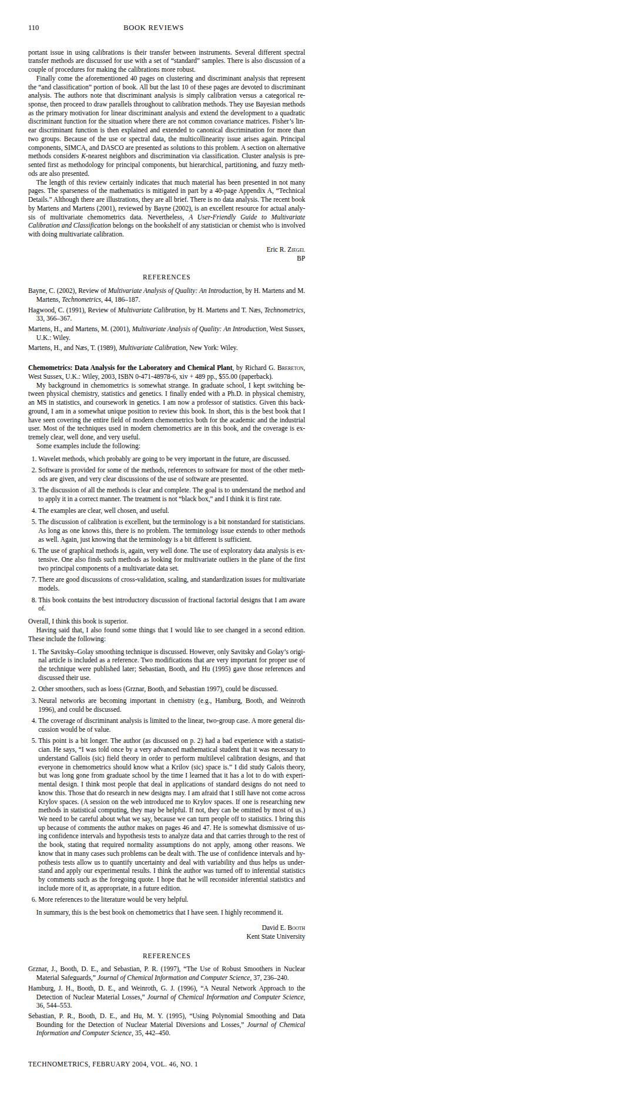110 BOOK REVIEWS
portant issue in using calibrations is their transfer between instruments. Several different spectral transfer methods are discussed for use with a set of “standard” samples. There is also discussion of a couple of procedures for making the calibrations more robust.
Finally come the aforementioned 40 pages on clustering and discriminant analysis that represent the “and classification” portion of book. All but the last 10 of these pages are devoted to discriminant analysis. The authors note that discriminant analysis is simply calibration versus a categorical response, then proceed to draw parallels throughout to calibration methods. They use Bayesian methods as the primary motivation for linear discriminant analysis and extend the development to a quadratic discriminant function for the situation where there are not common covariance matrices. Fisher’s linear discriminant function is then explained and extended to canonical discrimination for more than two groups. Because of the use or spectral data, the multicollinearity issue arises again. Principal components, SIMCA, and DASCO are presented as solutions to this problem. A section on alternative methods considers K-nearest neighbors and discrimination via classification. Cluster analysis is presented first as methodology for principal components, but hierarchical, partitioning, and fuzzy methods are also presented.
The length of this review certainly indicates that much material has been presented in not many pages. The sparseness of the mathematics is mitigated in part by a 40-page Appendix A, “Technical Details.” Although there are illustrations, they are all brief. There is no data analysis. The recent book by Martens and Martens (2001), reviewed by Bayne (2002), is an excellent resource for actual analysis of multivariate chemometrics data. Nevertheless, A User-Friendly Guide to Multivariate Calibration and Classification belongs on the bookshelf of any statistician or chemist who is involved with doing multivariate calibration.
Eric R. Ziegel BP
References
Bayne, C. (2002), Review of Multivariate Analysis of Quality: An Introduction, by H. Martens and M. Martens, Technometrics, 44, 186–187.
Hagwood, C. (1991), Review of Multivariate Calibration, by H. Martens and T. Næs, Technometrics, 33, 366–367.
Martens, H., and Martens, M. (2001), Multivariate Analysis of Quality: An Introduction, West Sussex, U.K.: Wiley.
Martens, H., and Næs, T. (1989), Multivariate Calibration, New York: Wiley.
Chemometrics: Data Analysis for the Laboratory and Chemical Plant, by Richard G. Brereton, West Sussex, U.K.: Wiley, 2003, ISBN 0-471-48978-6, xiv + 489 pp., $55.00 (paperback).
My background in chemometrics is somewhat strange. In graduate school, I kept switching between physical chemistry, statistics and genetics. I finally ended with a Ph.D. in physical chemistry, an MS in statistics, and coursework in genetics. I am now a professor of statistics. Given this background, I am in a somewhat unique position to review this book. In short, this is the best book that I have seen covering the entire field of modern chemometrics both for the academic and the industrial user. Most of the techniques used in modern chemometrics are in this book, and the coverage is extremely clear, well done, and very useful.
Some examples include the following:
Wavelet methods, which probably are going to be very important in the future, are discussed.
Software is provided for some of the methods, references to software for most of the other methods are given, and very clear discussions of the use of software are presented.
The discussion of all the methods is clear and complete. The goal is to understand the method and to apply it in a correct manner. The treatment is not “black box,” and I think it is first rate.
The examples are clear, well chosen, and useful.
The discussion of calibration is excellent, but the terminology is a bit nonstandard for statisticians. As long as one knows this, there is no problem. The terminology issue extends to other methods as well. Again, just knowing that the terminology is a bit different is sufficient.
The use of graphical methods is, again, very well done. The use of exploratory data analysis is extensive. One also finds such methods as looking for multivariate outliers in the plane of the first two principal components of a multivariate data set.
There are good discussions of cross-validation, scaling, and standardization issues for multivariate models.
This book contains the best introductory discussion of fractional factorial designs that I am aware of.
Overall, I think this book is superior.
Having said that, I also found some things that I would like to see changed in a second edition. These include the following:
The Savitsky–Golay smoothing technique is discussed. However, only Savitsky and Golay’s original article is included as a reference. Two modifications that are very important for proper use of the technique were published later; Sebastian, Booth, and Hu (1995) gave those references and discussed their use.
Other smoothers, such as loess (Grznar, Booth, and Sebastian 1997), could be discussed.
Neural networks are becoming important in chemistry (e.g., Hamburg, Booth, and Weinroth 1996), and could be discussed.
The coverage of discriminant analysis is limited to the linear, two-group case. A more general discussion would be of value.
This point is a bit longer. The author (as discussed on p. 2) had a bad experience with a statistician. He says, “I was told once by a very advanced mathematical student that it was necessary to understand Gallois (sic) field theory in order to perform multilevel calibration designs, and that everyone in chemometrics should know what a Krilov (sic) space is.” I did study Galois theory, but was long gone from graduate school by the time I learned that it has a lot to do with experimental design. I think most people that deal in applications of standard designs do not need to know this. Those that do research in new designs may. I am afraid that I still have not come across Krylov spaces. (A session on the web introduced me to Krylov spaces. If one is researching new methods in statistical computing, they may be helpful. If not, they can be omitted by most of us.) We need to be careful about what we say, because we can turn people off to statistics. I bring this up because of comments the author makes on pages 46 and 47. He is somewhat dismissive of using confidence intervals and hypothesis tests to analyze data and that carries through to the rest of the book, stating that required normality assumptions do not apply, among other reasons. We know that in many cases such problems can be dealt with. The use of confidence intervals and hypothesis tests allow us to quantify uncertainty and deal with variability and thus helps us understand and apply our experimental results. I think the author was turned off to inferential statistics by comments such as the foregoing quote. I hope that he will reconsider inferential statistics and include more of it, as appropriate, in a future edition.
More references to the literature would be very helpful.
In summary, this is the best book on chemometrics that I have seen. I highly recommend it.
David E. Booth Kent State University
References
Grznar, J., Booth, D. E., and Sebastian, P. R. (1997), “The Use of Robust Smoothers in Nuclear Material Safeguards,” Journal of Chemical Information and Computer Science, 37, 236–240.
Hamburg, J. H., Booth, D. E., and Weinroth, G. J. (1996), “A Neural Network Approach to the Detection of Nuclear Material Losses,” Journal of Chemical Information and Computer Science, 36, 544–553.
Sebastian, P. R., Booth, D. E., and Hu, M. Y. (1995), “Using Polynomial Smoothing and Data Bounding for the Detection of Nuclear Material Diversions and Losses,” Journal of Chemical Information and Computer Science, 35, 442–450.
TECHNOMETRICS, FEBRUARY 2004, VOL. 46, NO. 1